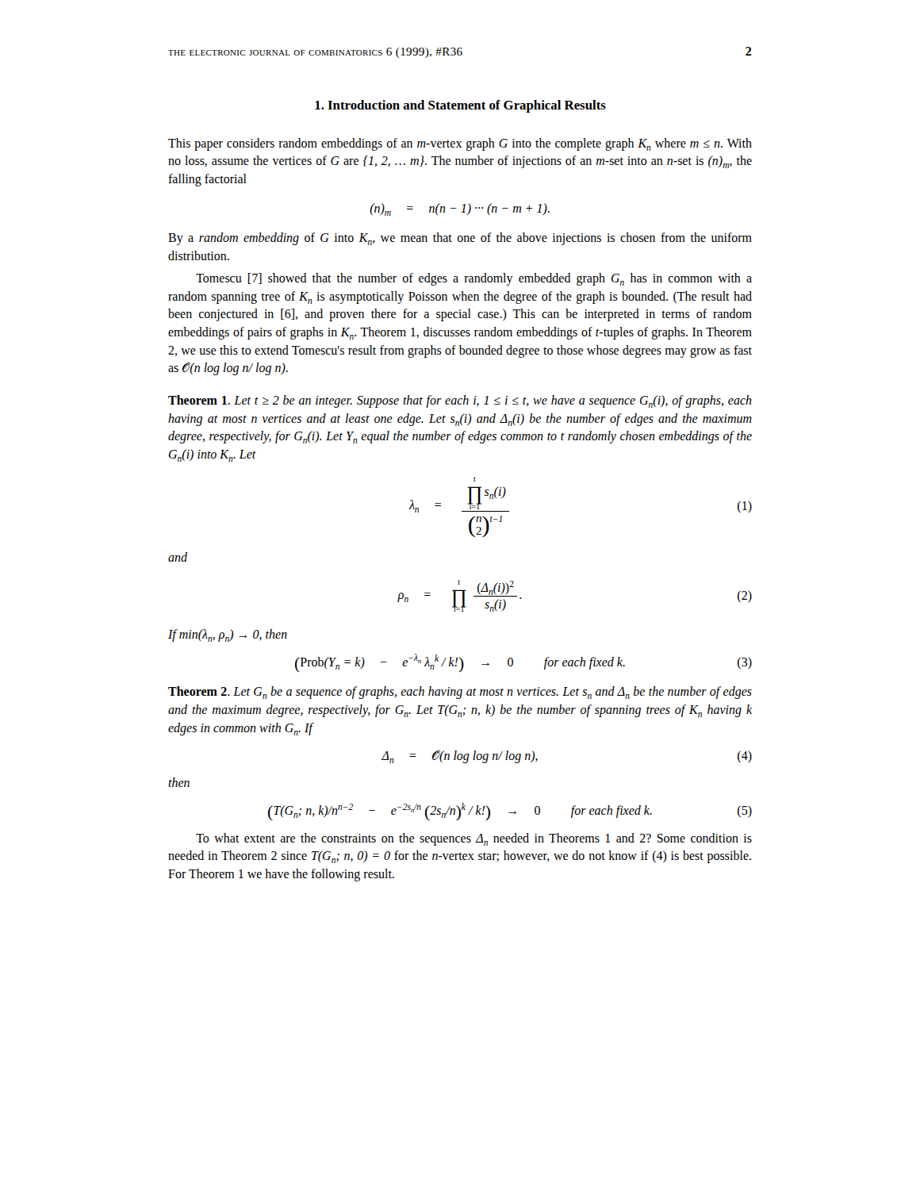the electronic journal of combinatorics 6 (1999), #R36 2
1. Introduction and Statement of Graphical Results
This paper considers random embeddings of an m-vertex graph G into the complete graph Kn where m ≤ n. With no loss, assume the vertices of G are {1, 2, … m}. The number of injections of an m-set into an n-set is (n)m, the falling factorial
(n)m = n(n − 1) ··· (n − m + 1).
By a random embedding of G into Kn, we mean that one of the above injections is chosen from the uniform distribution.
Tomescu [7] showed that the number of edges a randomly embedded graph Gn has in common with a random spanning tree of Kn is asymptotically Poisson when the degree of the graph is bounded. (The result had been conjectured in [6], and proven there for a special case.) This can be interpreted in terms of random embeddings of pairs of graphs in Kn. Theorem 1, discusses random embeddings of t-tuples of graphs. In Theorem 2, we use this to extend Tomescu's result from graphs of bounded degree to those whose degrees may grow as fast as 𝒪(n log log n/ log n).
Theorem 1. Let t ≥ 2 be an integer. Suppose that for each i, 1 ≤ i ≤ t, we have a sequence Gn(i), of graphs, each having at most n vertices and at least one edge. Let sn(i) and Δn(i) be the number of edges and the maximum degree, respectively, for Gn(i). Let Yn equal the number of edges common to t randomly chosen embeddings of the Gn(i) into Kn. Let
λn = t∏i=1 sn(i) (n 2)t−1
(1)
and
ρn = t∏i=1 (Δn(i))2 sn(i) .
(2)
If min(λn, ρn) → 0, then
(Prob(Yn = k) − e−λn λnk / k!) → 0 for each fixed k.
(3)
Theorem 2. Let Gn be a sequence of graphs, each having at most n vertices. Let sn and Δn be the number of edges and the maximum degree, respectively, for Gn. Let T(Gn; n, k) be the number of spanning trees of Kn having k edges in common with Gn. If
Δn = 𝒪(n log log n/ log n),
(4)
then
(T(Gn; n, k)/nn−2 − e−2sn/n (2sn/n)k / k!) → 0 for each fixed k.
(5)
To what extent are the constraints on the sequences Δn needed in Theorems 1 and 2? Some condition is needed in Theorem 2 since T(Gn; n, 0) = 0 for the n-vertex star; however, we do not know if (4) is best possible. For Theorem 1 we have the following result.